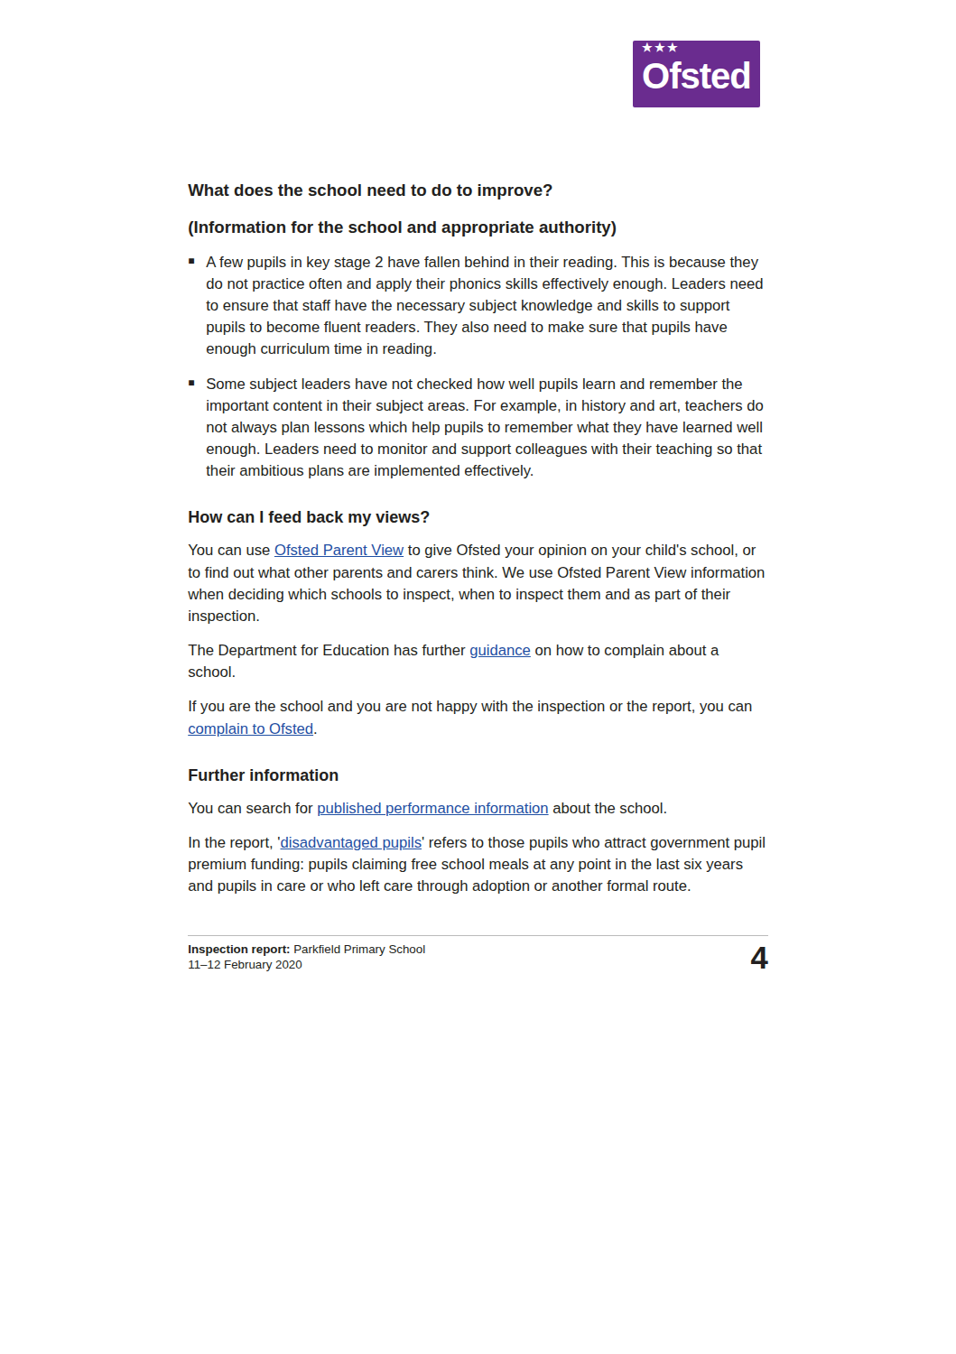★★★ Ofsted
What does the school need to do to improve?
(Information for the school and appropriate authority)
A few pupils in key stage 2 have fallen behind in their reading. This is because they do not practice often and apply their phonics skills effectively enough. Leaders need to ensure that staff have the necessary subject knowledge and skills to support pupils to become fluent readers. They also need to make sure that pupils have enough curriculum time in reading.
Some subject leaders have not checked how well pupils learn and remember the important content in their subject areas. For example, in history and art, teachers do not always plan lessons which help pupils to remember what they have learned well enough. Leaders need to monitor and support colleagues with their teaching so that their ambitious plans are implemented effectively.
How can I feed back my views?
You can use Ofsted Parent View to give Ofsted your opinion on your child's school, or to find out what other parents and carers think. We use Ofsted Parent View information when deciding which schools to inspect, when to inspect them and as part of their inspection.
The Department for Education has further guidance on how to complain about a school.
If you are the school and you are not happy with the inspection or the report, you can complain to Ofsted.
Further information
You can search for published performance information about the school.
In the report, 'disadvantaged pupils' refers to those pupils who attract government pupil premium funding: pupils claiming free school meals at any point in the last six years and pupils in care or who left care through adoption or another formal route.
Inspection report: Parkfield Primary School
11–12 February 2020
4